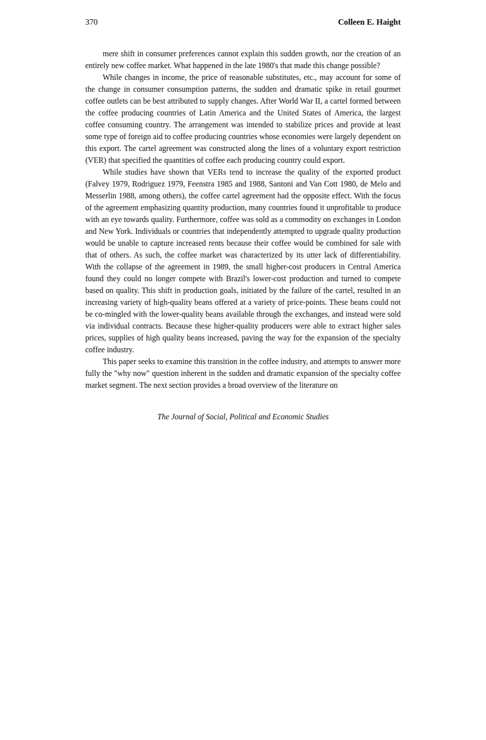370 Colleen E. Haight
mere shift in consumer preferences cannot explain this sudden growth, nor the creation of an entirely new coffee market. What happened in the late 1980's that made this change possible?
While changes in income, the price of reasonable substitutes, etc., may account for some of the change in consumer consumption patterns, the sudden and dramatic spike in retail gourmet coffee outlets can be best attributed to supply changes. After World War II, a cartel formed between the coffee producing countries of Latin America and the United States of America, the largest coffee consuming country. The arrangement was intended to stabilize prices and provide at least some type of foreign aid to coffee producing countries whose economies were largely dependent on this export. The cartel agreement was constructed along the lines of a voluntary export restriction (VER) that specified the quantities of coffee each producing country could export.
While studies have shown that VERs tend to increase the quality of the exported product (Falvey 1979, Rodriguez 1979, Feenstra 1985 and 1988, Santoni and Van Cott 1980, de Melo and Messerlin 1988, among others), the coffee cartel agreement had the opposite effect. With the focus of the agreement emphasizing quantity production, many countries found it unprofitable to produce with an eye towards quality. Furthermore, coffee was sold as a commodity on exchanges in London and New York. Individuals or countries that independently attempted to upgrade quality production would be unable to capture increased rents because their coffee would be combined for sale with that of others. As such, the coffee market was characterized by its utter lack of differentiability. With the collapse of the agreement in 1989, the small higher-cost producers in Central America found they could no longer compete with Brazil's lower-cost production and turned to compete based on quality. This shift in production goals, initiated by the failure of the cartel, resulted in an increasing variety of high-quality beans offered at a variety of price-points. These beans could not be co-mingled with the lower-quality beans available through the exchanges, and instead were sold via individual contracts. Because these higher-quality producers were able to extract higher sales prices, supplies of high quality beans increased, paving the way for the expansion of the specialty coffee industry.
This paper seeks to examine this transition in the coffee industry, and attempts to answer more fully the "why now" question inherent in the sudden and dramatic expansion of the specialty coffee market segment. The next section provides a broad overview of the literature on
The Journal of Social, Political and Economic Studies